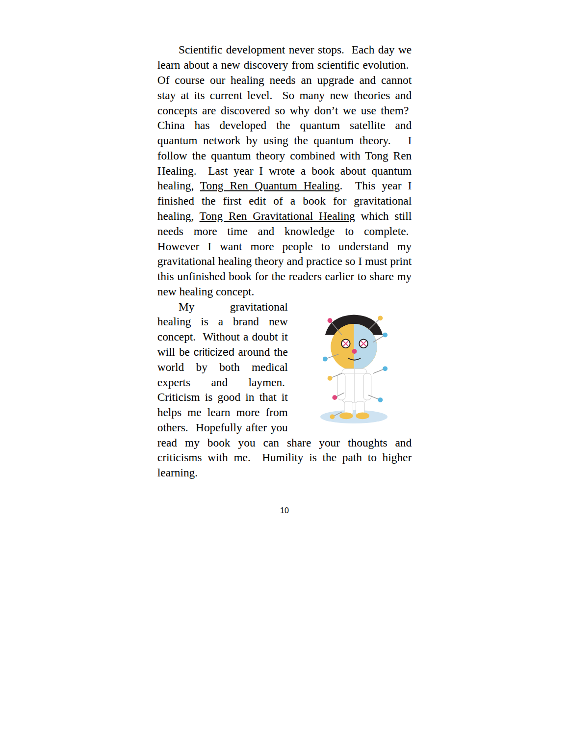Scientific development never stops. Each day we learn about a new discovery from scientific evolution. Of course our healing needs an upgrade and cannot stay at its current level. So many new theories and concepts are discovered so why don’t we use them? China has developed the quantum satellite and quantum network by using the quantum theory. I follow the quantum theory combined with Tong Ren Healing. Last year I wrote a book about quantum healing, Tong Ren Quantum Healing. This year I finished the first edit of a book for gravitational healing, Tong Ren Gravitational Healing which still needs more time and knowledge to complete. However I want more people to understand my gravitational healing theory and practice so I must print this unfinished book for the readers earlier to share my new healing concept.
My gravitational healing is a brand new concept. Without a doubt it will be criticized around the world by both medical experts and laymen. Criticism is good in that it helps me learn more from others. Hopefully after you read my book you can share your thoughts and criticisms with me. Humility is the path to higher learning.
10